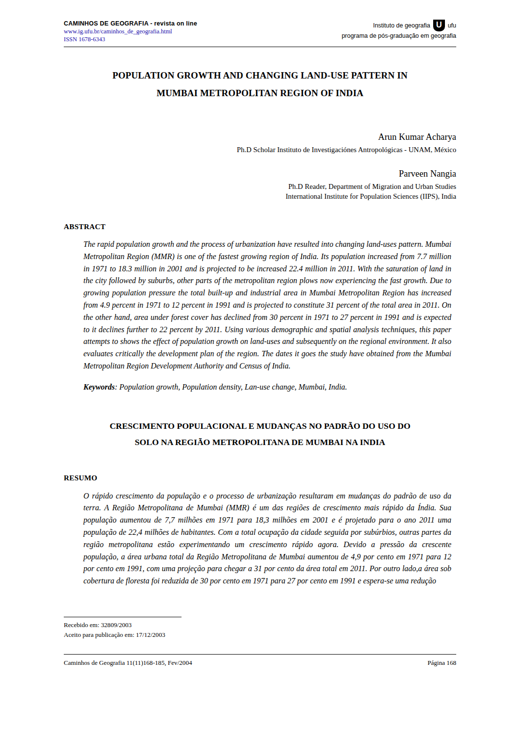CAMINHOS DE GEOGRAFIA - revista on line
www.ig.ufu.br/caminhos_de_geografia.html
ISSN 1678-6343
Instituto de geografia U ufu
programa de pós-graduação em geografia
Population Growth and Changing Land-Use Pattern in
Mumbai Metropolitan Region of India
Arun Kumar Acharya
Ph.D Scholar Instituto de Investigaciónes Antropológicas - UNAM, México
Parveen Nangia
Ph.D Reader, Department of Migration and Urban Studies
International Institute for Population Sciences (IIPS), India
ABSTRACT
The rapid population growth and the process of urbanization have resulted into changing land-uses pattern. Mumbai Metropolitan Region (MMR) is one of the fastest growing region of India. Its population increased from 7.7 million in 1971 to 18.3 million in 2001 and is projected to be increased 22.4 million in 2011. With the saturation of land in the city followed by suburbs, other parts of the metropolitan region plows now experiencing the fast growth. Due to growing population pressure the total built-up and industrial area in Mumbai Metropolitan Region has increased from 4.9 percent in 1971 to 12 percent in 1991 and is projected to constitute 31 percent of the total area in 2011. On the other hand, area under forest cover has declined from 30 percent in 1971 to 27 percent in 1991 and is expected to it declines further to 22 percent by 2011. Using various demographic and spatial analysis techniques, this paper attempts to shows the effect of population growth on land-uses and subsequently on the regional environment. It also evaluates critically the development plan of the region. The dates it goes the study have obtained from the Mumbai Metropolitan Region Development Authority and Census of India.
Keywords: Population growth, Population density, Lan-use change, Mumbai, India.
Crescimento Populacional e Mudanças no Padrão do Uso do
Solo na Região Metropolitana de Mumbai na India
RESUMO
O rápido crescimento da população e o processo de urbanização resultaram em mudanças do padrão de uso da terra. A Região Metropolitana de Mumbai (MMR) é um das regiões de crescimento mais rápido da Índia. Sua população aumentou de 7,7 milhões em 1971 para 18,3 milhões em 2001 e é projetado para o ano 2011 uma população de 22,4 milhões de habitantes. Com a total ocupação da cidade seguida por subúrbios, outras partes da região metropolitana estão experimentando um crescimento rápido agora. Devido a pressão da crescente população, a área urbana total da Região Metropolitana de Mumbai aumentou de 4,9 por cento em 1971 para 12 por cento em 1991, com uma projeção para chegar a 31 por cento da área total em 2011. Por outro lado,a área sob cobertura de floresta foi reduzida de 30 por cento em 1971 para 27 por cento em 1991 e espera-se uma redução
Recebido em: 32809/2003
Aceito para publicação em: 17/12/2003
Caminhos de Geografia 11(11)168-185, Fev/2004 Página 168